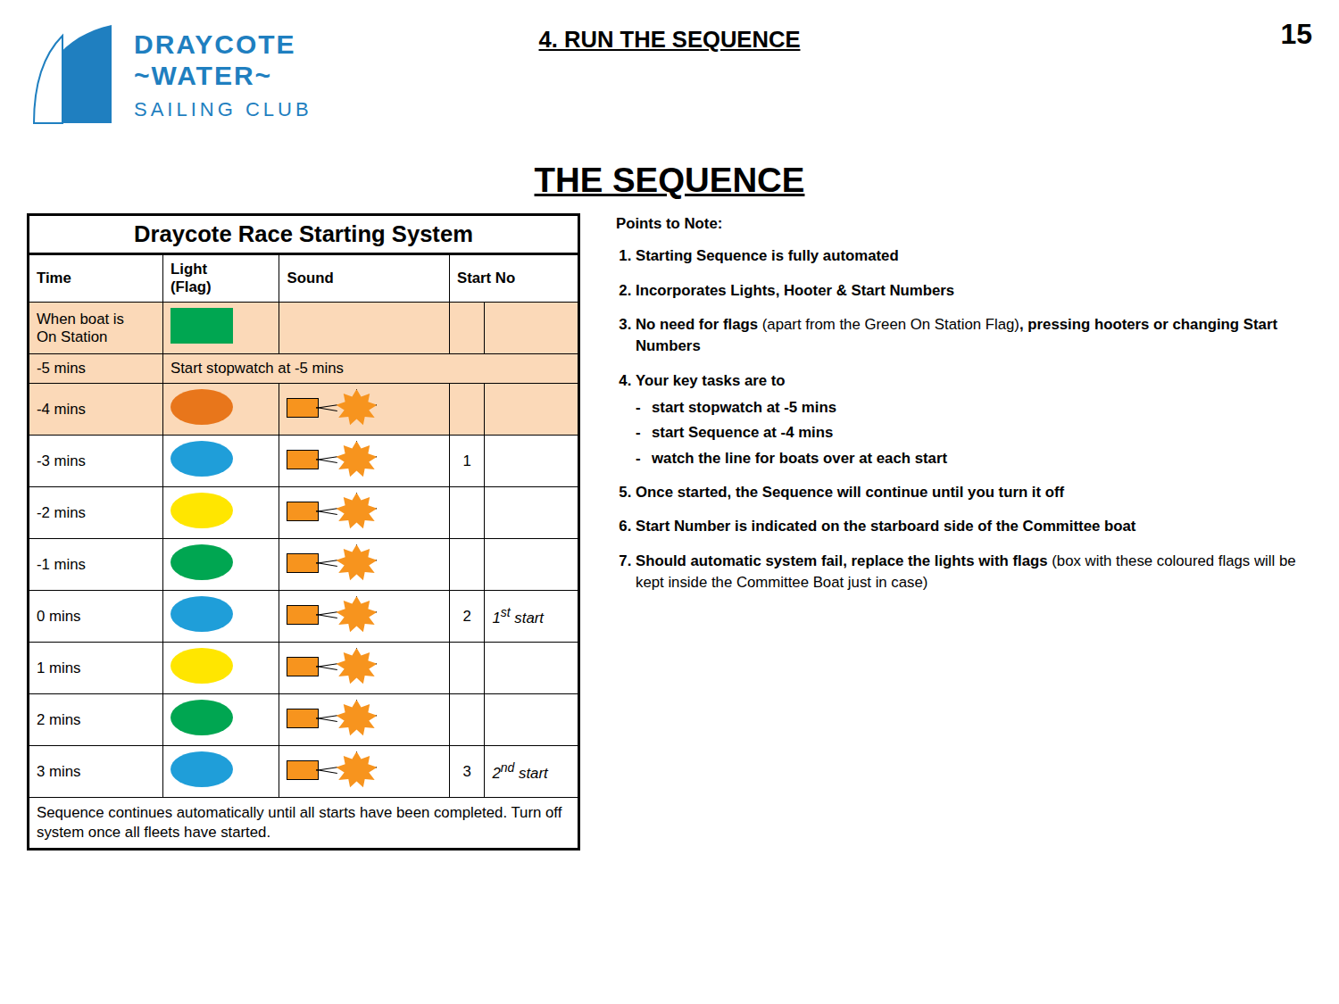DRAYCOTE ~WATER~ SAILING CLUB
4. RUN THE SEQUENCE
15
THE SEQUENCE
Draycote Race Starting System
| Time | Light (Flag) | Sound | Start No |
| --- | --- | --- | --- |
| When boat is On Station | | | | |
| -5 mins | Start stopwatch at -5 mins |
| -4 mins | | | | |
| -3 mins | | | 1 | |
| -2 mins | | | | |
| -1 mins | | | | |
| 0 mins | | | 2 | 1 st start |
| 1 mins | | | | |
| 2 mins | | | | |
| 3 mins | | | 3 | 2 nd start |
| Sequence continues automatically until all starts have been completed. Turn off system once all fleets have started. |
Points to Note:
Starting Sequence is fully automated
Incorporates Lights, Hooter & Start Numbers
No need for flags (apart from the Green On Station Flag), pressing hooters or changing Start Numbers
Your key tasks are to
start stopwatch at -5 mins
start Sequence at -4 mins
watch the line for boats over at each start
Once started, the Sequence will continue until you turn it off
Start Number is indicated on the starboard side of the Committee boat
Should automatic system fail, replace the lights with flags (box with these coloured flags will be kept inside the Committee Boat just in case)